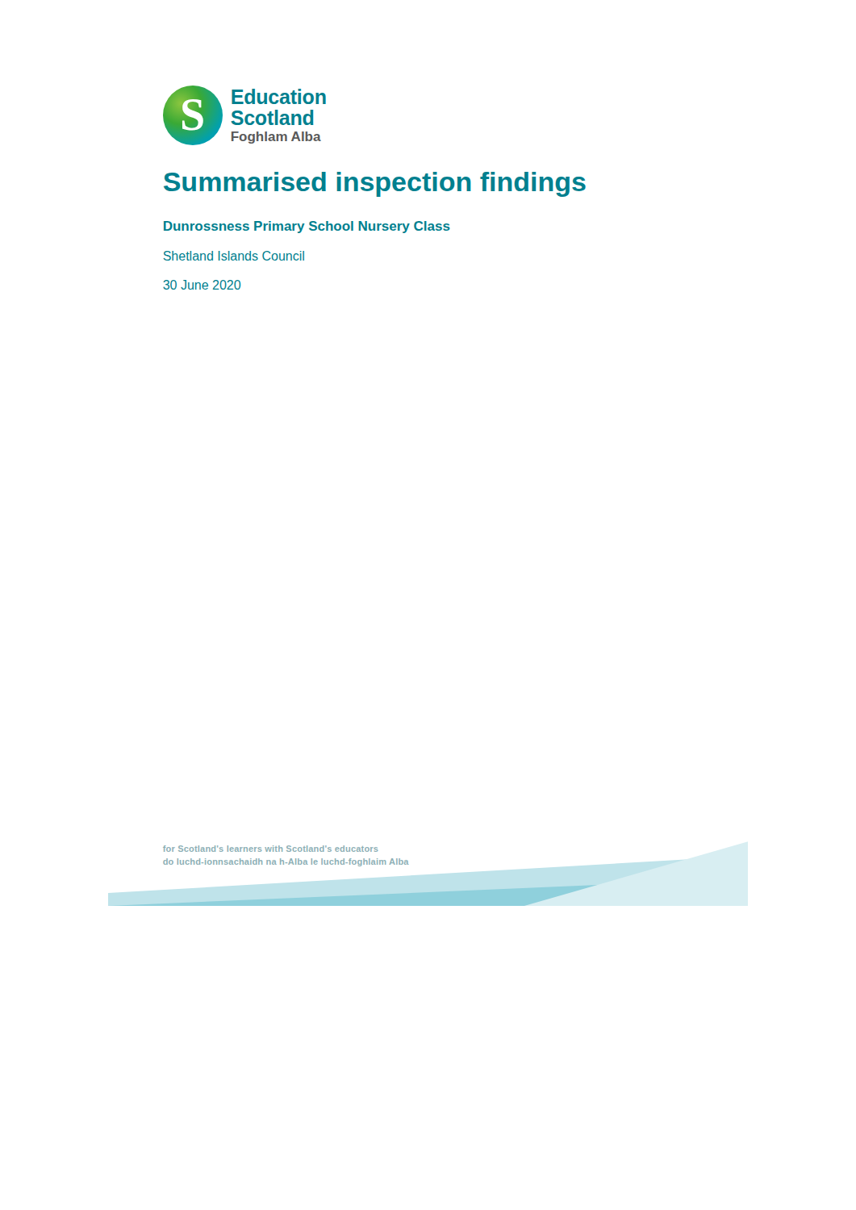Education
Scotland
Foghlam Alba
Summarised inspection findings
Dunrossness Primary School Nursery Class
Shetland Islands Council
30 June 2020
for Scotland's learners with Scotland's educators
do luchd-ionnsachaidh na h-Alba le luchd-foghlaim Alba